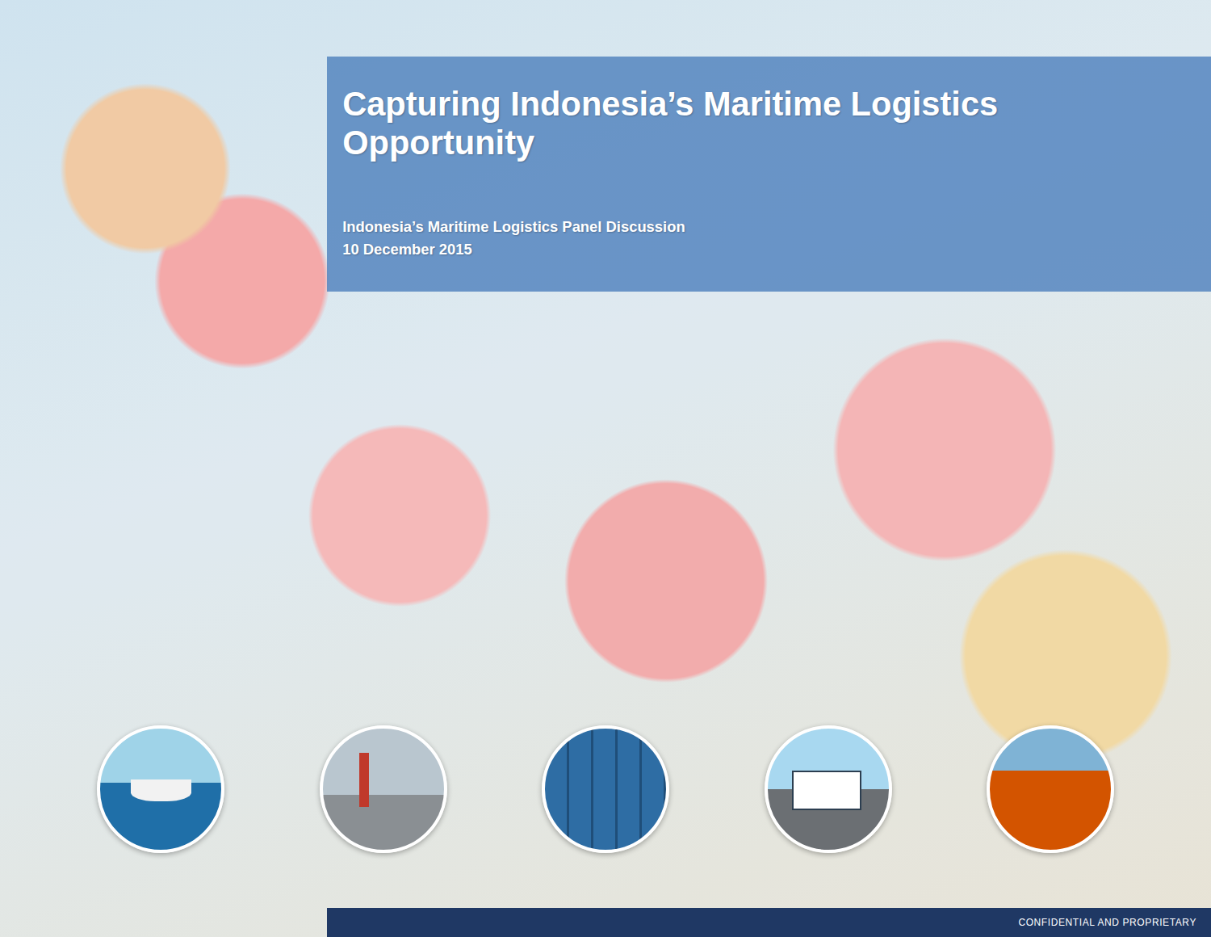Capturing Indonesia’s Maritime Logistics Opportunity
Indonesia’s Maritime Logistics Panel Discussion
10 December 2015
CONFIDENTIAL AND PROPRIETARY